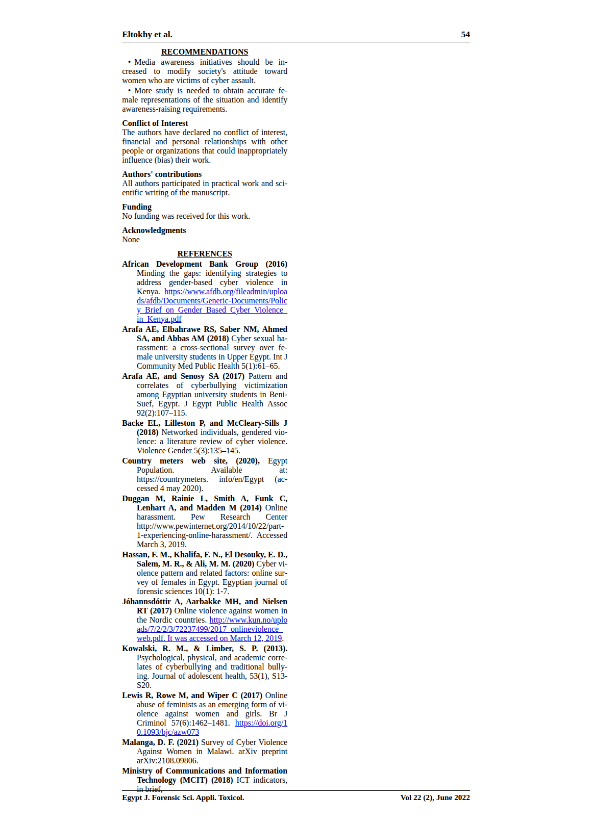Eltokhy et al.
54
RECOMMENDATIONS
Media awareness initiatives should be increased to modify society's attitude toward women who are victims of cyber assault.
More study is needed to obtain accurate female representations of the situation and identify awareness-raising requirements.
Conflict of Interest
The authors have declared no conflict of interest, financial and personal relationships with other people or organizations that could inappropriately influence (bias) their work.
Authors' contributions
All authors participated in practical work and scientific writing of the manuscript.
Funding
No funding was received for this work.
Acknowledgments
None
REFERENCES
African Development Bank Group (2016) Minding the gaps: identifying strategies to address gender-based cyber violence in Kenya. https://www.afdb.org/fileadmin/uploads/afdb/Documents/Generic-Documents/Policy_Brief_on_Gender_Based_Cyber_Violence_in_Kenya.pdf
Arafa AE, Elbahrawe RS, Saber NM, Ahmed SA, and Abbas AM (2018) Cyber sexual harassment: a cross-sectional survey over female university students in Upper Egypt. Int J Community Med Public Health 5(1):61–65.
Arafa AE, and Senosy SA (2017) Pattern and correlates of cyberbullying victimization among Egyptian university students in Beni-Suef, Egypt. J Egypt Public Health Assoc 92(2):107–115.
Backe EL, Lilleston P, and McCleary-Sills J (2018) Networked individuals, gendered violence: a literature review of cyber violence. Violence Gender 5(3):135–145.
Country meters web site, (2020), Egypt Population. Available at: https://countrymeters. info/en/Egypt (accessed 4 may 2020).
Duggan M, Rainie L, Smith A, Funk C, Lenhart A, and Madden M (2014) Online harassment. Pew Research Center http://www.pewinternet.org/2014/10/22/part-1-experiencing-online-harassment/. Accessed March 3, 2019.
Hassan, F. M., Khalifa, F. N., El Desouky, E. D., Salem, M. R., & Ali, M. M. (2020) Cyber violence pattern and related factors: online survey of females in Egypt. Egyptian journal of forensic sciences 10(1): 1-7.
Jóhannsdóttir A, Aarbakke MH, and Nielsen RT (2017) Online violence against women in the Nordic countries. http://www.kun.no/uploads/7/2/2/3/72237499/2017_onlineviolence_web.pdf. It was accessed on March 12, 2019.
Kowalski, R. M., & Limber, S. P. (2013). Psychological, physical, and academic correlates of cyberbullying and traditional bullying. Journal of adolescent health, 53(1), S13-S20.
Lewis R, Rowe M, and Wiper C (2017) Online abuse of feminists as an emerging form of violence against women and girls. Br J Criminol 57(6):1462–1481. https://doi.org/10.1093/bjc/azw073
Malanga, D. F. (2021) Survey of Cyber Violence Against Women in Malawi. arXiv preprint arXiv:2108.09806.
Ministry of Communications and Information Technology (MCIT) (2018) ICT indicators, in brief,
Egypt J. Forensic Sci. Appli. Toxicol.
Vol 22 (2), June 2022